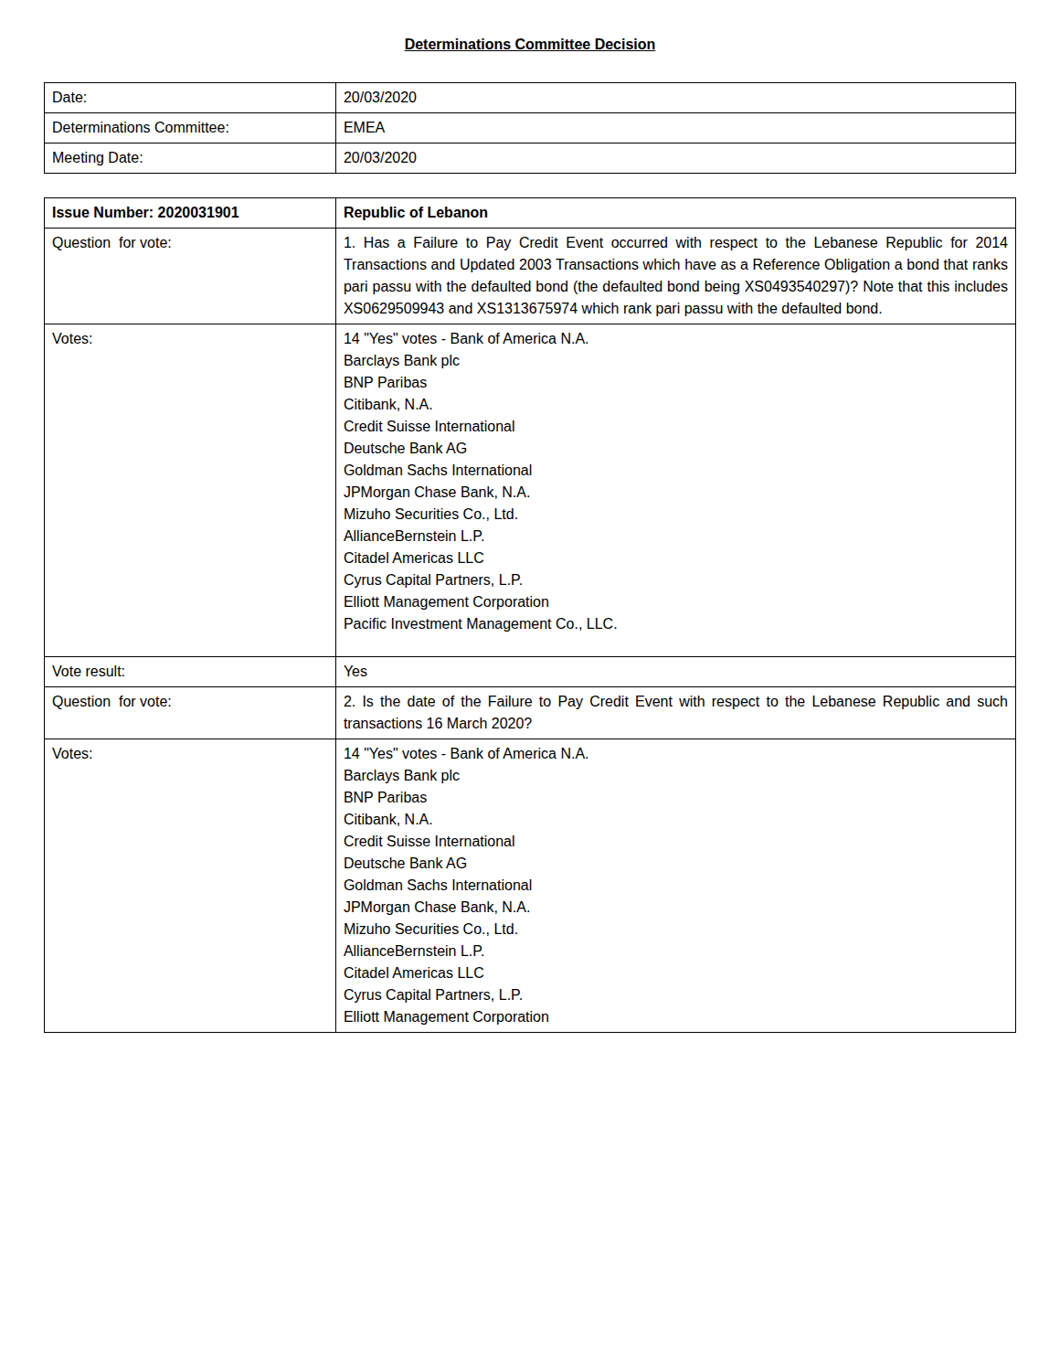Determinations Committee Decision
| Date: | 20/03/2020 |
| Determinations Committee: | EMEA |
| Meeting Date: | 20/03/2020 |
| Issue Number: 2020031901 | Republic of Lebanon |
| Question for vote: | 1. Has a Failure to Pay Credit Event occurred with respect to the Lebanese Republic for 2014 Transactions and Updated 2003 Transactions which have as a Reference Obligation a bond that ranks pari passu with the defaulted bond (the defaulted bond being XS0493540297)? Note that this includes XS0629509943 and XS1313675974 which rank pari passu with the defaulted bond. |
| Votes: | 14 "Yes" votes - Bank of America N.A. Barclays Bank plc BNP Paribas Citibank, N.A. Credit Suisse International Deutsche Bank AG Goldman Sachs International JPMorgan Chase Bank, N.A. Mizuho Securities Co., Ltd. AllianceBernstein L.P. Citadel Americas LLC Cyrus Capital Partners, L.P. Elliott Management Corporation Pacific Investment Management Co., LLC. |
| Vote result: | Yes |
| Question for vote: | 2. Is the date of the Failure to Pay Credit Event with respect to the Lebanese Republic and such transactions 16 March 2020? |
| Votes: | 14 "Yes" votes - Bank of America N.A. Barclays Bank plc BNP Paribas Citibank, N.A. Credit Suisse International Deutsche Bank AG Goldman Sachs International JPMorgan Chase Bank, N.A. Mizuho Securities Co., Ltd. AllianceBernstein L.P. Citadel Americas LLC Cyrus Capital Partners, L.P. Elliott Management Corporation |